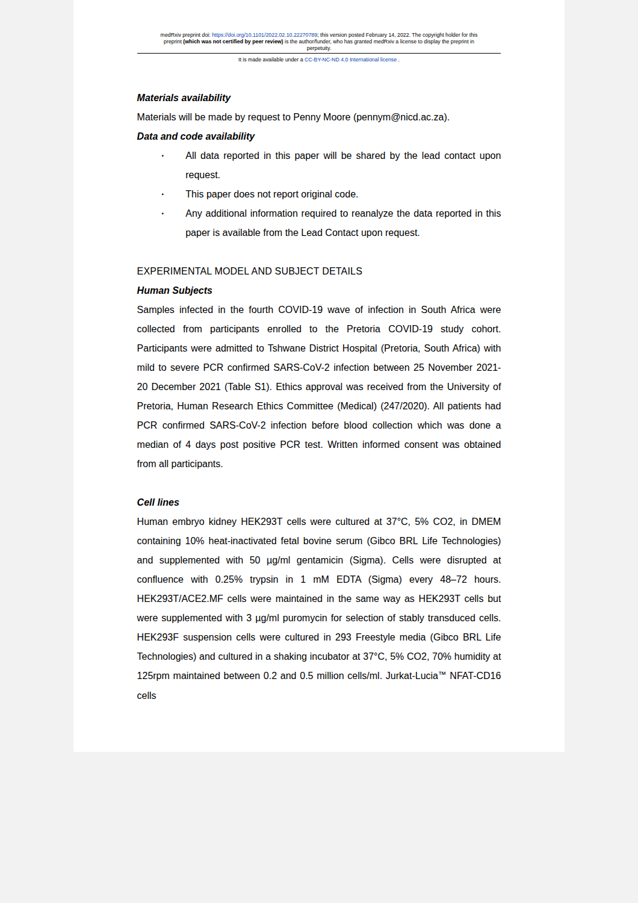medRxiv preprint doi: https://doi.org/10.1101/2022.02.10.22270789; this version posted February 14, 2022. The copyright holder for this
preprint (which was not certified by peer review) is the author/funder, who has granted medRxiv a license to display the preprint in
perpetuity.
It is made available under a CC-BY-NC-ND 4.0 International license .
Materials availability
Materials will be made by request to Penny Moore (pennym@nicd.ac.za).
Data and code availability
All data reported in this paper will be shared by the lead contact upon request.
This paper does not report original code.
Any additional information required to reanalyze the data reported in this paper is available from the Lead Contact upon request.
EXPERIMENTAL MODEL AND SUBJECT DETAILS
Human Subjects
Samples infected in the fourth COVID-19 wave of infection in South Africa were collected from participants enrolled to the Pretoria COVID-19 study cohort. Participants were admitted to Tshwane District Hospital (Pretoria, South Africa) with mild to severe PCR confirmed SARS-CoV-2 infection between 25 November 2021- 20 December 2021 (Table S1). Ethics approval was received from the University of Pretoria, Human Research Ethics Committee (Medical) (247/2020). All patients had PCR confirmed SARS-CoV-2 infection before blood collection which was done a median of 4 days post positive PCR test. Written informed consent was obtained from all participants.
Cell lines
Human embryo kidney HEK293T cells were cultured at 37°C, 5% CO2, in DMEM containing 10% heat-inactivated fetal bovine serum (Gibco BRL Life Technologies) and supplemented with 50 µg/ml gentamicin (Sigma). Cells were disrupted at confluence with 0.25% trypsin in 1 mM EDTA (Sigma) every 48–72 hours. HEK293T/ACE2.MF cells were maintained in the same way as HEK293T cells but were supplemented with 3 µg/ml puromycin for selection of stably transduced cells. HEK293F suspension cells were cultured in 293 Freestyle media (Gibco BRL Life Technologies) and cultured in a shaking incubator at 37°C, 5% CO2, 70% humidity at 125rpm maintained between 0.2 and 0.5 million cells/ml. Jurkat-Lucia™ NFAT-CD16 cells